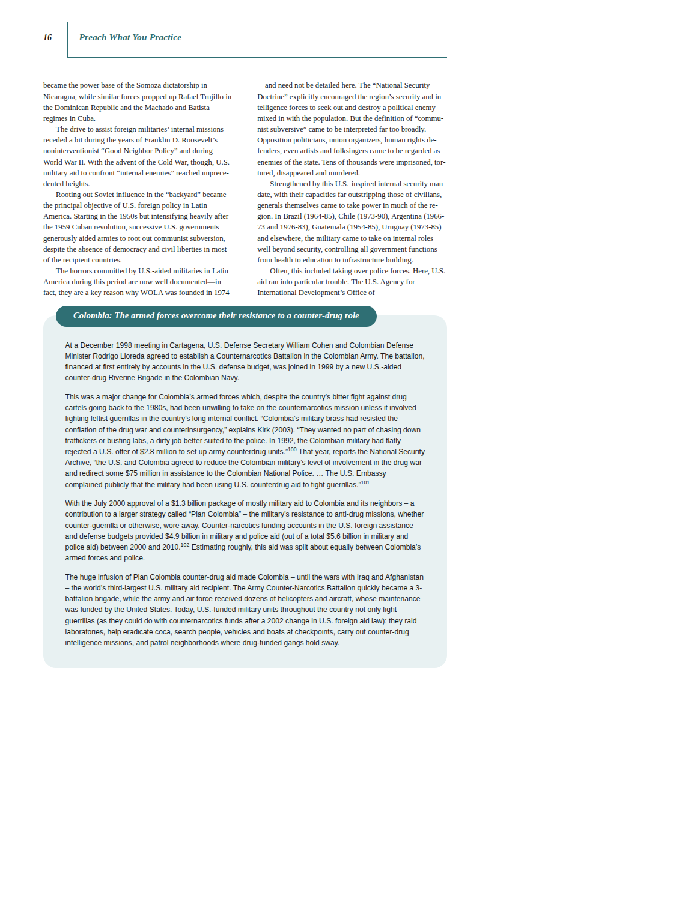16 Preach What You Practice
became the power base of the Somoza dictatorship in Nicaragua, while similar forces propped up Rafael Trujillo in the Dominican Republic and the Machado and Batista regimes in Cuba.
The drive to assist foreign militaries’ internal missions receded a bit during the years of Franklin D. Roosevelt’s noninterventionist “Good Neighbor Policy” and during World War II. With the advent of the Cold War, though, U.S. military aid to confront “internal enemies” reached unprecedented heights.
Rooting out Soviet influence in the “backyard” became the principal objective of U.S. foreign policy in Latin America. Starting in the 1950s but intensifying heavily after the 1959 Cuban revolution, successive U.S. governments generously aided armies to root out communist subversion, despite the absence of democracy and civil liberties in most of the recipient countries.
The horrors committed by U.S.-aided militaries in Latin America during this period are now well documented—in fact, they are a key reason why WOLA was founded in 1974—and need not be detailed here. The “National Security Doctrine” explicitly encouraged the region’s security and intelligence forces to seek out and destroy a political enemy mixed in with the population. But the definition of “communist subversive” came to be interpreted far too broadly. Opposition politicians, union organizers, human rights defenders, even artists and folksingers came to be regarded as enemies of the state. Tens of thousands were imprisoned, tortured, disappeared and murdered.
Strengthened by this U.S.-inspired internal security mandate, with their capacities far outstripping those of civilians, generals themselves came to take power in much of the region. In Brazil (1964-85), Chile (1973-90), Argentina (1966-73 and 1976-83), Guatemala (1954-85), Uruguay (1973-85) and elsewhere, the military came to take on internal roles well beyond security, controlling all government functions from health to education to infrastructure building.
Often, this included taking over police forces. Here, U.S. aid ran into particular trouble. The U.S. Agency for International Development’s Office of
Colombia: The armed forces overcome their resistance to a counter-drug role
At a December 1998 meeting in Cartagena, U.S. Defense Secretary William Cohen and Colombian Defense Minister Rodrigo Lloreda agreed to establish a Counternarcotics Battalion in the Colombian Army. The battalion, financed at first entirely by accounts in the U.S. defense budget, was joined in 1999 by a new U.S.-aided counter-drug Riverine Brigade in the Colombian Navy.
This was a major change for Colombia’s armed forces which, despite the country’s bitter fight against drug cartels going back to the 1980s, had been unwilling to take on the counternarcotics mission unless it involved fighting leftist guerrillas in the country’s long internal conflict. “Colombia’s military brass had resisted the conflation of the drug war and counterinsurgency,” explains Kirk (2003). “They wanted no part of chasing down traffickers or busting labs, a dirty job better suited to the police. In 1992, the Colombian military had flatly rejected a U.S. offer of $2.8 million to set up army counterdrug units.”100 That year, reports the National Security Archive, “the U.S. and Colombia agreed to reduce the Colombian military’s level of involvement in the drug war and redirect some $75 million in assistance to the Colombian National Police. … The U.S. Embassy complained publicly that the military had been using U.S. counterdrug aid to fight guerrillas.”101
With the July 2000 approval of a $1.3 billion package of mostly military aid to Colombia and its neighbors – a contribution to a larger strategy called “Plan Colombia” – the military’s resistance to anti-drug missions, whether counter-guerrilla or otherwise, wore away. Counter-narcotics funding accounts in the U.S. foreign assistance and defense budgets provided $4.9 billion in military and police aid (out of a total $5.6 billion in military and police aid) between 2000 and 2010.102 Estimating roughly, this aid was split about equally between Colombia’s armed forces and police.
The huge infusion of Plan Colombia counter-drug aid made Colombia – until the wars with Iraq and Afghanistan – the world’s third-largest U.S. military aid recipient. The Army Counter-Narcotics Battalion quickly became a 3-battalion brigade, while the army and air force received dozens of helicopters and aircraft, whose maintenance was funded by the United States. Today, U.S.-funded military units throughout the country not only fight guerrillas (as they could do with counternarcotics funds after a 2002 change in U.S. foreign aid law): they raid laboratories, help eradicate coca, search people, vehicles and boats at checkpoints, carry out counter-drug intelligence missions, and patrol neighborhoods where drug-funded gangs hold sway.